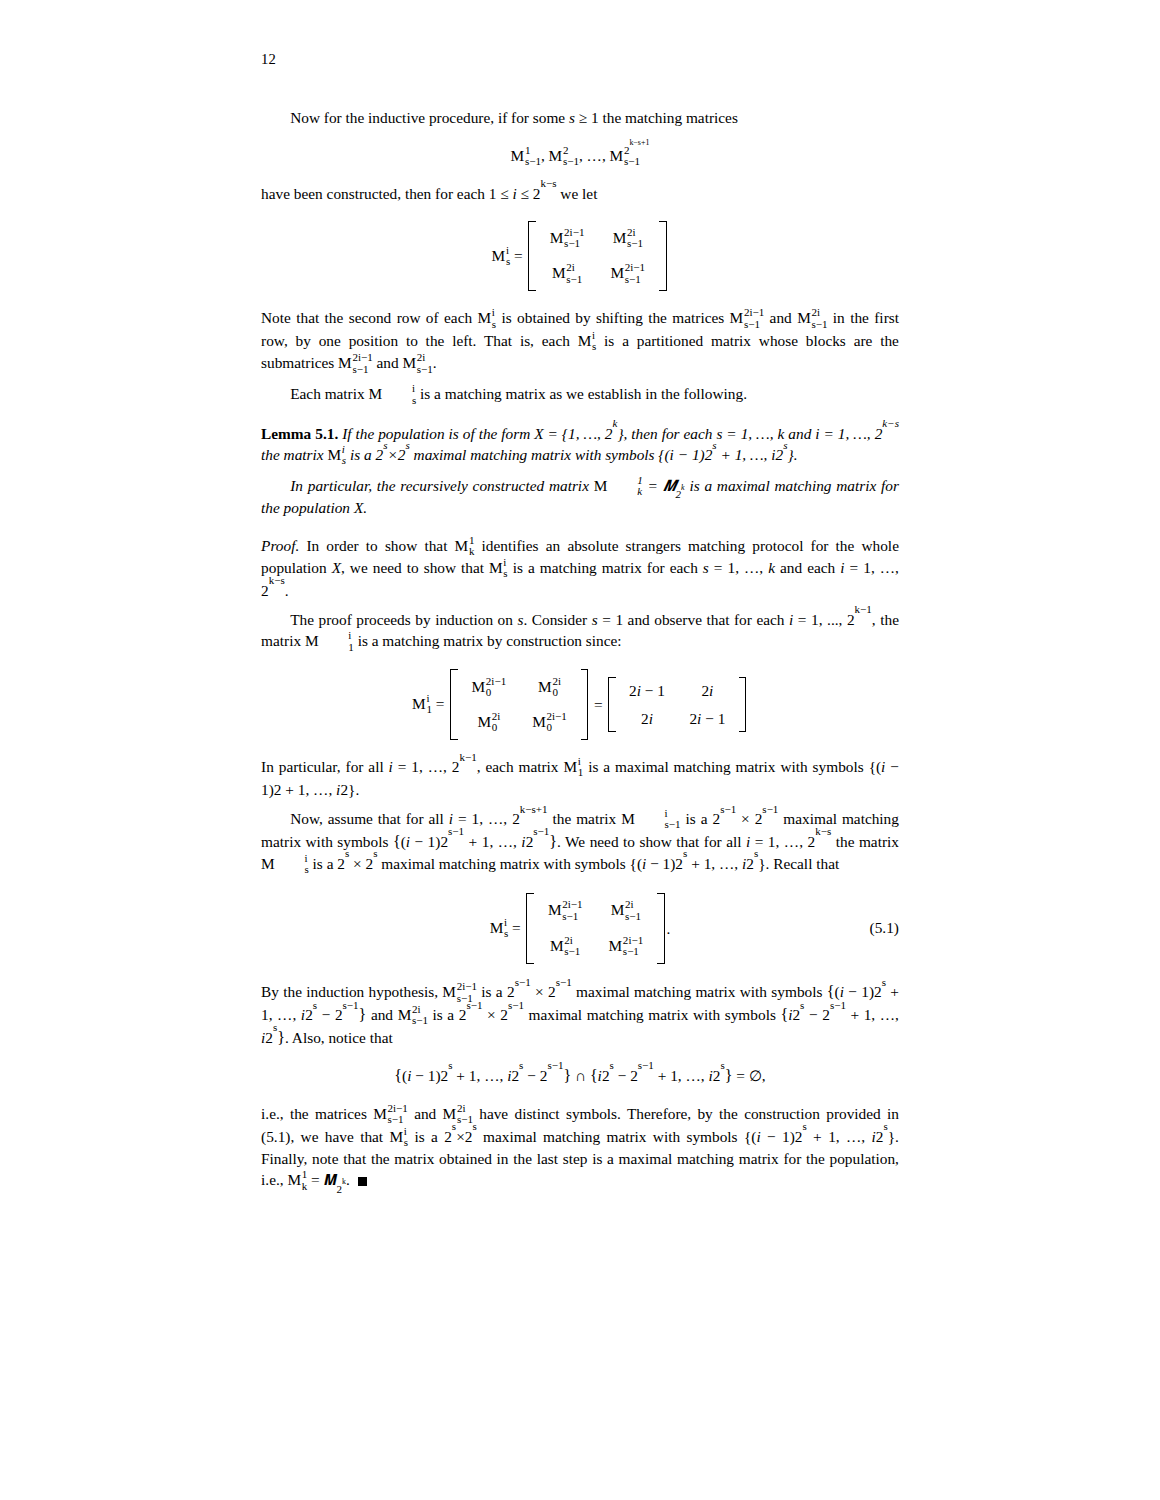12
Now for the inductive procedure, if for some s ≥ 1 the matching matrices
M 1 s−1, M 2 s−1, …, M 2k−s+1 s−1
have been constructed, then for each 1 ≤ i ≤ 2k−s we let
Mis =
| M 2i−1 s−1 | M 2i s−1 |
| M 2i s−1 | M 2i−1 s−1 |
Note that the second row of each Mis is obtained by shifting the matrices M 2i−1 s−1 and M 2i s−1 in the first row, by one position to the left. That is, each Mis is a partitioned matrix whose blocks are the submatrices M 2i−1 s−1 and M 2i s−1.
Each matrix Mis is a matching matrix as we establish in the following.
Lemma 5.1. If the population is of the form X = {1, …, 2k}, then for each s = 1, …, k and i = 1, …, 2k−s the matrix Mis is a 2s×2s maximal matching matrix with symbols {(i − 1)2s + 1, …, i2s}.
In particular, the recursively constructed matrix M 1 k = 𝑴2k is a maximal matching matrix for the population X.
Proof. In order to show that M 1 k identifies an absolute strangers matching protocol for the whole population X, we need to show that Mis is a matching matrix for each s = 1, …, k and each i = 1, …, 2k−s.
The proof proceeds by induction on s. Consider s = 1 and observe that for each i = 1, ..., 2k−1, the matrix Mi 1 is a matching matrix by construction since:
Mi 1 =
| M 2i−1 0 | M 2i 0 |
| M 2i 0 | M 2i−1 0 |
=
| 2 i − 1 | 2 i |
| 2 i | 2 i − 1 |
In particular, for all i = 1, …, 2k−1, each matrix Mi 1 is a maximal matching matrix with symbols {(i − 1)2 + 1, …, i2}.
Now, assume that for all i = 1, …, 2k−s+1 the matrix Mis−1 is a 2s−1 × 2s−1 maximal matching matrix with symbols {(i − 1)2s−1 + 1, …, i2s−1}. We need to show that for all i = 1, …, 2k−s the matrix Mis is a 2s × 2s maximal matching matrix with symbols {(i − 1)2s + 1, …, i2s}. Recall that
Mis =
| M 2i−1 s−1 | M 2i s−1 |
| M 2i s−1 | M 2i−1 s−1 |
.
(5.1)
By the induction hypothesis, M 2i−1 s−1 is a 2s−1 × 2s−1 maximal matching matrix with symbols {(i − 1)2s + 1, …, i2s − 2s−1} and M 2i s−1 is a 2s−1 × 2s−1 maximal matching matrix with symbols {i2s − 2s−1 + 1, …, i2s}. Also, notice that
{(i − 1)2s + 1, …, i2s − 2s−1} ∩ {i2s − 2s−1 + 1, …, i2s} = ∅,
i.e., the matrices M 2i−1 s−1 and M 2i s−1 have distinct symbols. Therefore, by the construction provided in (5.1), we have that Mis is a 2s×2s maximal matching matrix with symbols {(i − 1)2s + 1, …, i2s}. Finally, note that the matrix obtained in the last step is a maximal matching matrix for the population, i.e., M 1 k = 𝑴2k.